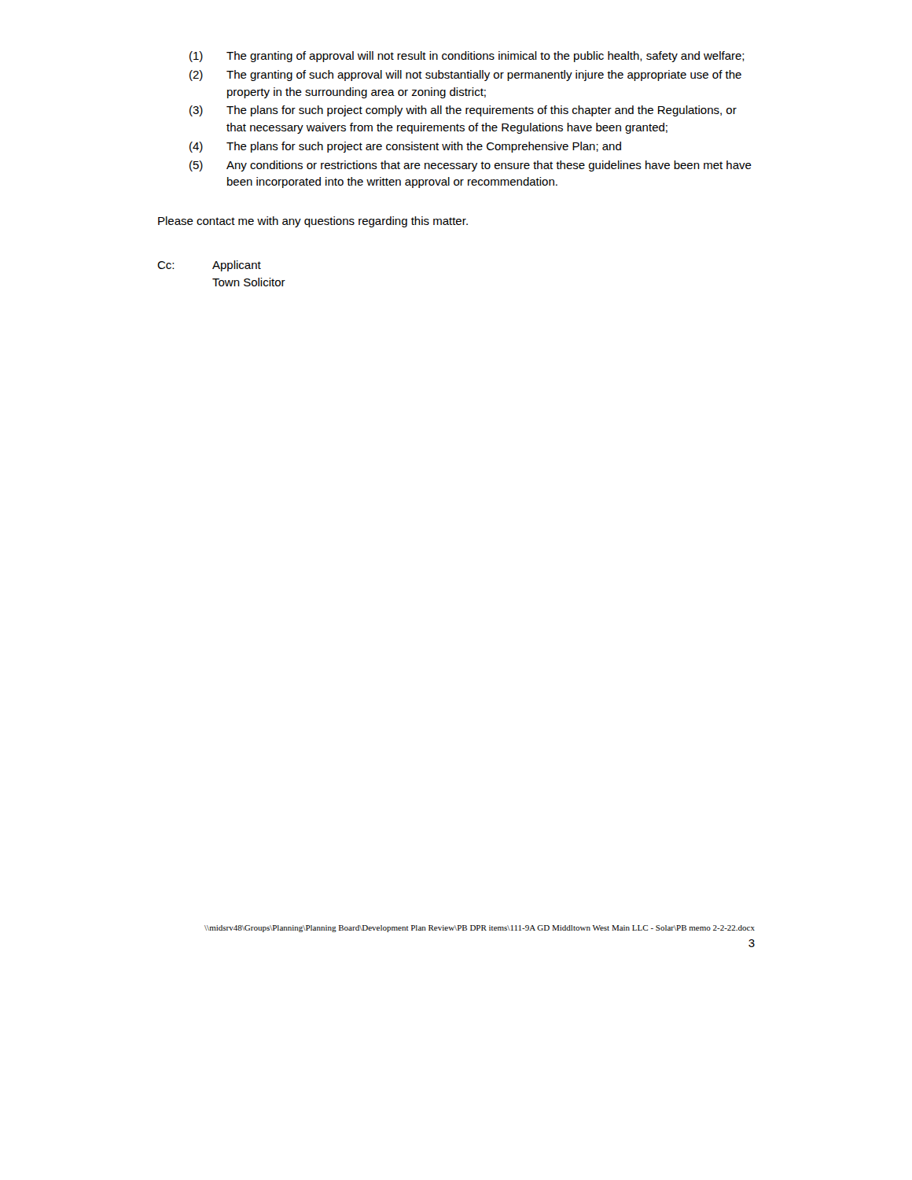(1) The granting of approval will not result in conditions inimical to the public health, safety and welfare;
(2) The granting of such approval will not substantially or permanently injure the appropriate use of the property in the surrounding area or zoning district;
(3) The plans for such project comply with all the requirements of this chapter and the Regulations, or that necessary waivers from the requirements of the Regulations have been granted;
(4) The plans for such project are consistent with the Comprehensive Plan; and
(5) Any conditions or restrictions that are necessary to ensure that these guidelines have been met have been incorporated into the written approval or recommendation.
Please contact me with any questions regarding this matter.
Cc:
Applicant
Town Solicitor
\\midsrv48\Groups\Planning\Planning Board\Development Plan Review\PB DPR items\111-9A GD Middltown West Main LLC - Solar\PB memo 2-2-22.docx
3